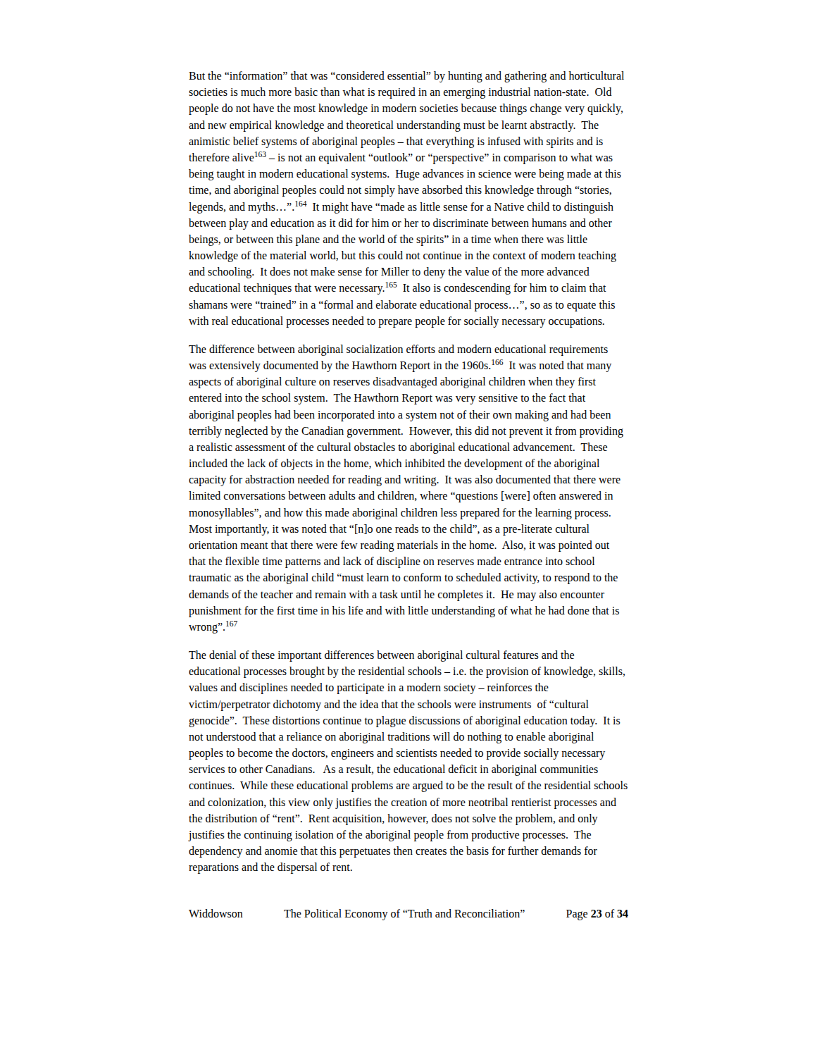But the “information” that was “considered essential” by hunting and gathering and horticultural societies is much more basic than what is required in an emerging industrial nation-state. Old people do not have the most knowledge in modern societies because things change very quickly, and new empirical knowledge and theoretical understanding must be learnt abstractly. The animistic belief systems of aboriginal peoples – that everything is infused with spirits and is therefore alive163 – is not an equivalent “outlook” or “perspective” in comparison to what was being taught in modern educational systems. Huge advances in science were being made at this time, and aboriginal peoples could not simply have absorbed this knowledge through “stories, legends, and myths…”.164 It might have “made as little sense for a Native child to distinguish between play and education as it did for him or her to discriminate between humans and other beings, or between this plane and the world of the spirits” in a time when there was little knowledge of the material world, but this could not continue in the context of modern teaching and schooling. It does not make sense for Miller to deny the value of the more advanced educational techniques that were necessary.165 It also is condescending for him to claim that shamans were “trained” in a “formal and elaborate educational process…”, so as to equate this with real educational processes needed to prepare people for socially necessary occupations.
The difference between aboriginal socialization efforts and modern educational requirements was extensively documented by the Hawthorn Report in the 1960s.166 It was noted that many aspects of aboriginal culture on reserves disadvantaged aboriginal children when they first entered into the school system. The Hawthorn Report was very sensitive to the fact that aboriginal peoples had been incorporated into a system not of their own making and had been terribly neglected by the Canadian government. However, this did not prevent it from providing a realistic assessment of the cultural obstacles to aboriginal educational advancement. These included the lack of objects in the home, which inhibited the development of the aboriginal capacity for abstraction needed for reading and writing. It was also documented that there were limited conversations between adults and children, where “questions [were] often answered in monosyllables”, and how this made aboriginal children less prepared for the learning process. Most importantly, it was noted that “[n]o one reads to the child”, as a pre-literate cultural orientation meant that there were few reading materials in the home. Also, it was pointed out that the flexible time patterns and lack of discipline on reserves made entrance into school traumatic as the aboriginal child “must learn to conform to scheduled activity, to respond to the demands of the teacher and remain with a task until he completes it. He may also encounter punishment for the first time in his life and with little understanding of what he had done that is wrong”.167
The denial of these important differences between aboriginal cultural features and the educational processes brought by the residential schools – i.e. the provision of knowledge, skills, values and disciplines needed to participate in a modern society – reinforces the victim/perpetrator dichotomy and the idea that the schools were instruments of “cultural genocide”. These distortions continue to plague discussions of aboriginal education today. It is not understood that a reliance on aboriginal traditions will do nothing to enable aboriginal peoples to become the doctors, engineers and scientists needed to provide socially necessary services to other Canadians. As a result, the educational deficit in aboriginal communities continues. While these educational problems are argued to be the result of the residential schools and colonization, this view only justifies the creation of more neotribal rentierist processes and the distribution of “rent”. Rent acquisition, however, does not solve the problem, and only justifies the continuing isolation of the aboriginal people from productive processes. The dependency and anomie that this perpetuates then creates the basis for further demands for reparations and the dispersal of rent.
Widdowson The Political Economy of “Truth and Reconciliation” Page 23 of 34